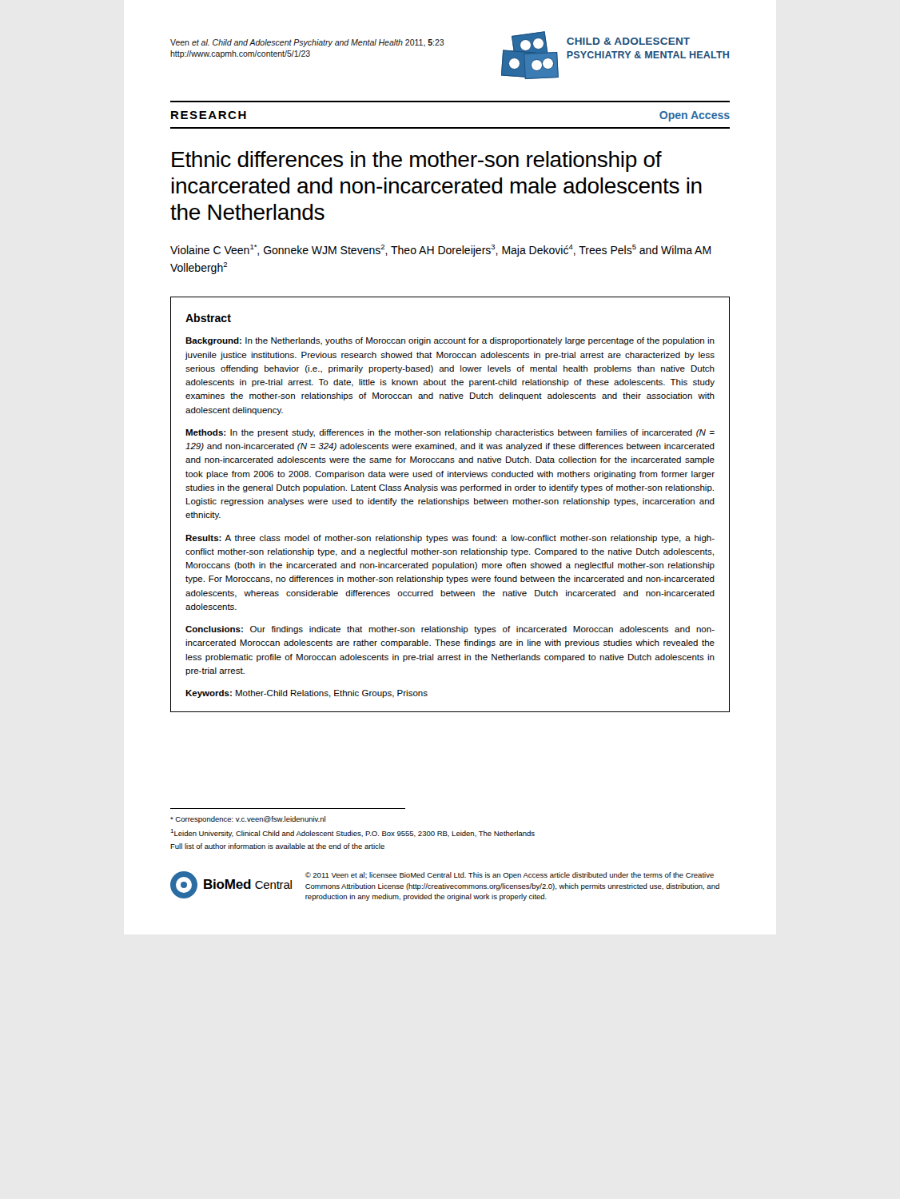Veen et al. Child and Adolescent Psychiatry and Mental Health 2011, 5:23
http://www.capmh.com/content/5/1/23
CHILD & ADOLESCENT
PSYCHIATRY & MENTAL HEALTH
Research
Open Access
Ethnic differences in the mother-son relationship of incarcerated and non-incarcerated male adolescents in the Netherlands
Violaine C Veen1*, Gonneke WJM Stevens2, Theo AH Doreleijers3, Maja Deković4, Trees Pels5 and Wilma AM Vollebergh2
Abstract
Background: In the Netherlands, youths of Moroccan origin account for a disproportionately large percentage of the population in juvenile justice institutions. Previous research showed that Moroccan adolescents in pre-trial arrest are characterized by less serious offending behavior (i.e., primarily property-based) and lower levels of mental health problems than native Dutch adolescents in pre-trial arrest. To date, little is known about the parent-child relationship of these adolescents. This study examines the mother-son relationships of Moroccan and native Dutch delinquent adolescents and their association with adolescent delinquency.
Methods: In the present study, differences in the mother-son relationship characteristics between families of incarcerated (N = 129) and non-incarcerated (N = 324) adolescents were examined, and it was analyzed if these differences between incarcerated and non-incarcerated adolescents were the same for Moroccans and native Dutch. Data collection for the incarcerated sample took place from 2006 to 2008. Comparison data were used of interviews conducted with mothers originating from former larger studies in the general Dutch population. Latent Class Analysis was performed in order to identify types of mother-son relationship. Logistic regression analyses were used to identify the relationships between mother-son relationship types, incarceration and ethnicity.
Results: A three class model of mother-son relationship types was found: a low-conflict mother-son relationship type, a high-conflict mother-son relationship type, and a neglectful mother-son relationship type. Compared to the native Dutch adolescents, Moroccans (both in the incarcerated and non-incarcerated population) more often showed a neglectful mother-son relationship type. For Moroccans, no differences in mother-son relationship types were found between the incarcerated and non-incarcerated adolescents, whereas considerable differences occurred between the native Dutch incarcerated and non-incarcerated adolescents.
Conclusions: Our findings indicate that mother-son relationship types of incarcerated Moroccan adolescents and non-incarcerated Moroccan adolescents are rather comparable. These findings are in line with previous studies which revealed the less problematic profile of Moroccan adolescents in pre-trial arrest in the Netherlands compared to native Dutch adolescents in pre-trial arrest.
Keywords: Mother-Child Relations, Ethnic Groups, Prisons
* Correspondence: v.c.veen@fsw.leidenuniv.nl
1Leiden University, Clinical Child and Adolescent Studies, P.O. Box 9555, 2300 RB, Leiden, The Netherlands
Full list of author information is available at the end of the article
BioMed Central
© 2011 Veen et al; licensee BioMed Central Ltd. This is an Open Access article distributed under the terms of the Creative Commons Attribution License (http://creativecommons.org/licenses/by/2.0), which permits unrestricted use, distribution, and reproduction in any medium, provided the original work is properly cited.